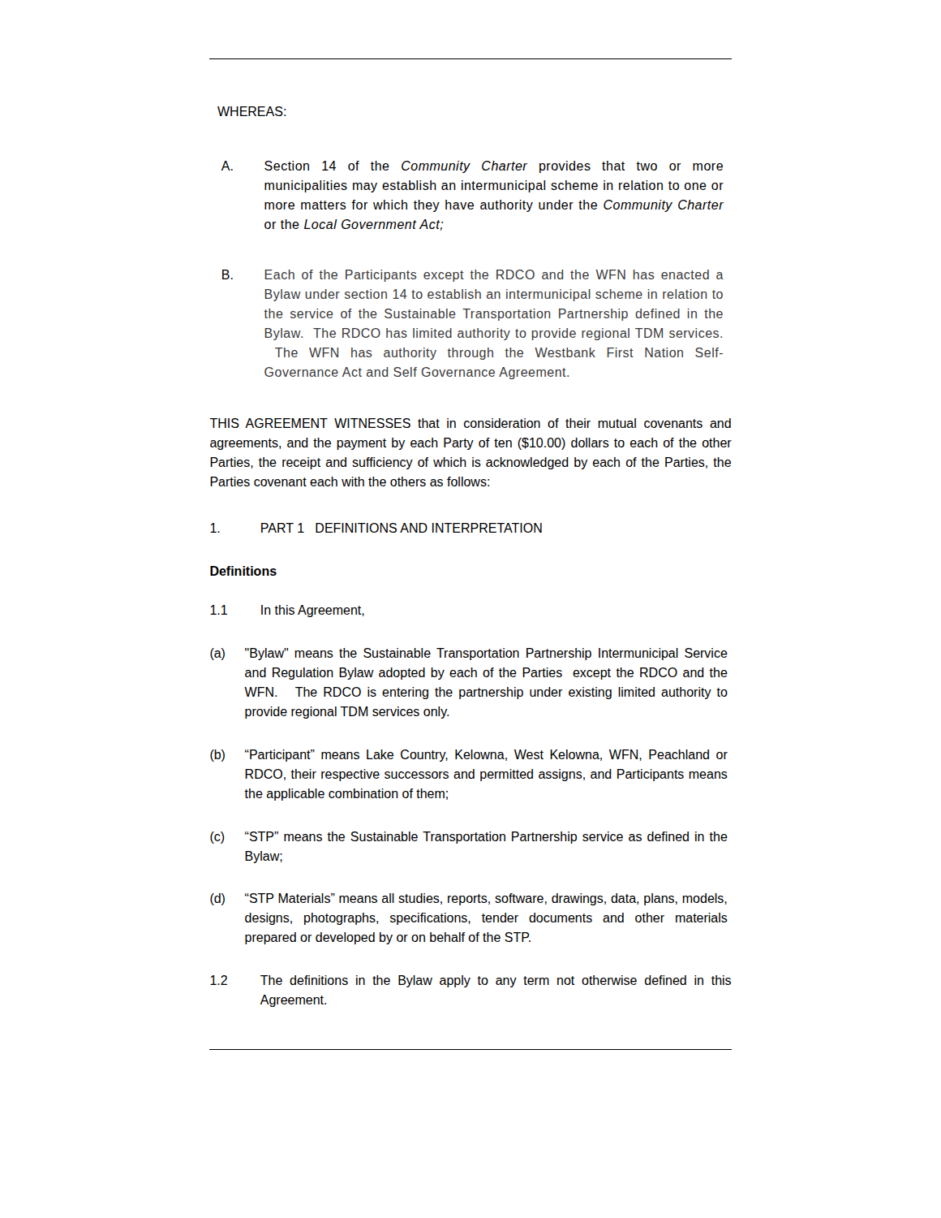WHEREAS:
A.
Section 14 of the Community Charter provides that two or more municipalities may establish an intermunicipal scheme in relation to one or more matters for which they have authority under the Community Charter or the Local Government Act;
B.
Each of the Participants except the RDCO and the WFN has enacted a Bylaw under section 14 to establish an intermunicipal scheme in relation to the service of the Sustainable Transportation Partnership defined in the Bylaw. The RDCO has limited authority to provide regional TDM services. The WFN has authority through the Westbank First Nation Self-Governance Act and Self Governance Agreement.
THIS AGREEMENT WITNESSES that in consideration of their mutual covenants and agreements, and the payment by each Party of ten ($10.00) dollars to each of the other Parties, the receipt and sufficiency of which is acknowledged by each of the Parties, the Parties covenant each with the others as follows:
1.
PART 1 DEFINITIONS AND INTERPRETATION
Definitions
1.1
In this Agreement,
(a)
"Bylaw" means the Sustainable Transportation Partnership Intermunicipal Service and Regulation Bylaw adopted by each of the Parties except the RDCO and the WFN. The RDCO is entering the partnership under existing limited authority to provide regional TDM services only.
(b)
“Participant” means Lake Country, Kelowna, West Kelowna, WFN, Peachland or RDCO, their respective successors and permitted assigns, and Participants means the applicable combination of them;
(c)
“STP” means the Sustainable Transportation Partnership service as defined in the Bylaw;
(d)
“STP Materials” means all studies, reports, software, drawings, data, plans, models, designs, photographs, specifications, tender documents and other materials prepared or developed by or on behalf of the STP.
1.2
The definitions in the Bylaw apply to any term not otherwise defined in this Agreement.